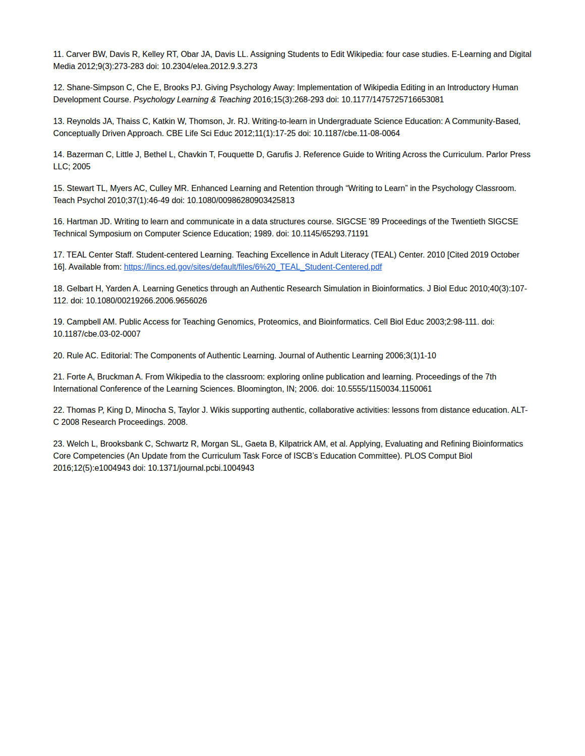11. Carver BW, Davis R, Kelley RT, Obar JA, Davis LL. Assigning Students to Edit Wikipedia: four case studies. E-Learning and Digital Media 2012;9(3):273-283 doi: 10.2304/elea.2012.9.3.273
12. Shane-Simpson C, Che E, Brooks PJ. Giving Psychology Away: Implementation of Wikipedia Editing in an Introductory Human Development Course. Psychology Learning & Teaching 2016;15(3):268-293 doi: 10.1177/1475725716653081
13. Reynolds JA, Thaiss C, Katkin W, Thomson, Jr. RJ. Writing-to-learn in Undergraduate Science Education: A Community-Based, Conceptually Driven Approach. CBE Life Sci Educ 2012;11(1):17-25 doi: 10.1187/cbe.11-08-0064
14. Bazerman C, Little J, Bethel L, Chavkin T, Fouquette D, Garufis J. Reference Guide to Writing Across the Curriculum. Parlor Press LLC; 2005
15. Stewart TL, Myers AC, Culley MR. Enhanced Learning and Retention through “Writing to Learn” in the Psychology Classroom. Teach Psychol 2010;37(1):46-49 doi: 10.1080/00986280903425813
16. Hartman JD. Writing to learn and communicate in a data structures course. SIGCSE '89 Proceedings of the Twentieth SIGCSE Technical Symposium on Computer Science Education; 1989. doi: 10.1145/65293.71191
17. TEAL Center Staff. Student-centered Learning. Teaching Excellence in Adult Literacy (TEAL) Center. 2010 [Cited 2019 October 16]. Available from: https://lincs.ed.gov/sites/default/files/6%20_TEAL_Student-Centered.pdf
18. Gelbart H, Yarden A. Learning Genetics through an Authentic Research Simulation in Bioinformatics. J Biol Educ 2010;40(3):107-112. doi: 10.1080/00219266.2006.9656026
19. Campbell AM. Public Access for Teaching Genomics, Proteomics, and Bioinformatics. Cell Biol Educ 2003;2:98-111. doi: 10.1187/cbe.03-02-0007
20. Rule AC. Editorial: The Components of Authentic Learning. Journal of Authentic Learning 2006;3(1)1-10
21. Forte A, Bruckman A. From Wikipedia to the classroom: exploring online publication and learning. Proceedings of the 7th International Conference of the Learning Sciences. Bloomington, IN; 2006. doi: 10.5555/1150034.1150061
22. Thomas P, King D, Minocha S, Taylor J. Wikis supporting authentic, collaborative activities: lessons from distance education. ALT-C 2008 Research Proceedings. 2008.
23. Welch L, Brooksbank C, Schwartz R, Morgan SL, Gaeta B, Kilpatrick AM, et al. Applying, Evaluating and Refining Bioinformatics Core Competencies (An Update from the Curriculum Task Force of ISCB’s Education Committee). PLOS Comput Biol 2016;12(5):e1004943 doi: 10.1371/journal.pcbi.1004943